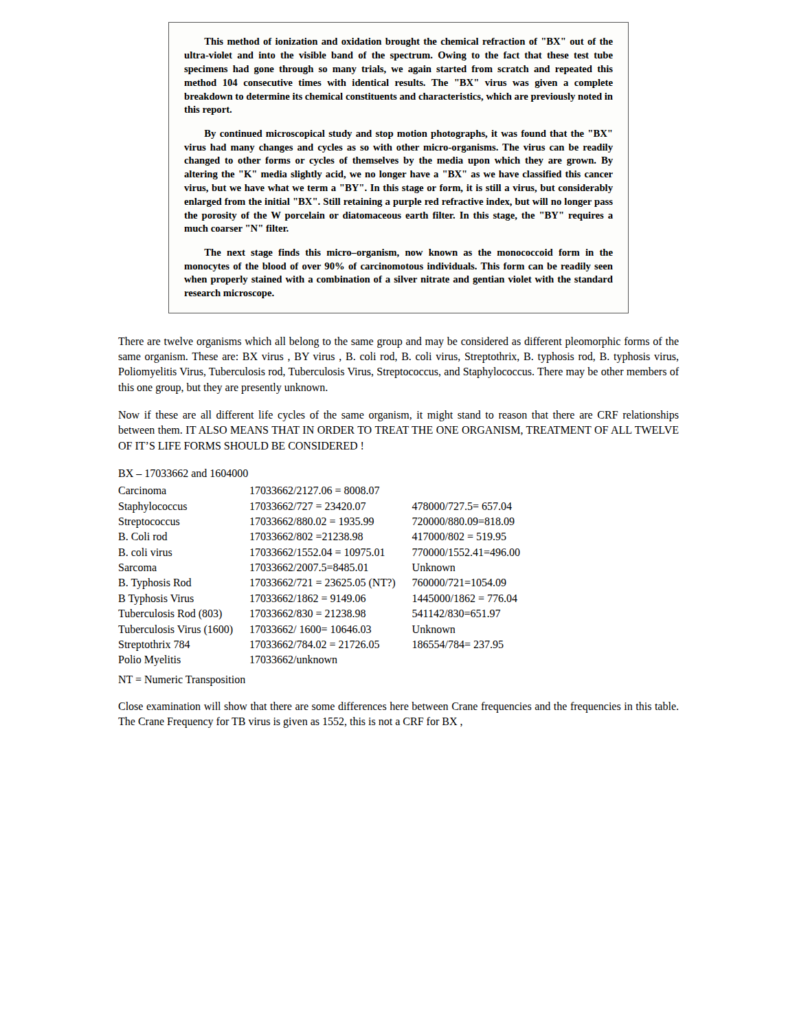This method of ionization and oxidation brought the chemical refraction of "BX" out of the ultra-violet and into the visible band of the spectrum. Owing to the fact that these test tube specimens had gone through so many trials, we again started from scratch and repeated this method 104 consecutive times with identical results. The "BX" virus was given a complete breakdown to determine its chemical constituents and characteristics, which are previously noted in this report.
By continued microscopical study and stop motion photographs, it was found that the "BX" virus had many changes and cycles as so with other micro-organisms. The virus can be readily changed to other forms or cycles of themselves by the media upon which they are grown. By altering the "K" media slightly acid, we no longer have a "BX" as we have classified this cancer virus, but we have what we term a "BY". In this stage or form, it is still a virus, but considerably enlarged from the initial "BX". Still retaining a purple red refractive index, but will no longer pass the porosity of the W porcelain or diatomaceous earth filter. In this stage, the "BY" requires a much coarser "N" filter.
The next stage finds this micro–organism, now known as the monococcoid form in the monocytes of the blood of over 90% of carcinomotous individuals. This form can be readily seen when properly stained with a combination of a silver nitrate and gentian violet with the standard research microscope.
There are twelve organisms which all belong to the same group and may be considered as different pleomorphic forms of the same organism. These are: BX virus , BY virus , B. coli rod, B. coli virus, Streptothrix, B. typhosis rod, B. typhosis virus, Poliomyelitis Virus, Tuberculosis rod, Tuberculosis Virus, Streptococcus, and Staphylococcus. There may be other members of this one group, but they are presently unknown.
Now if these are all different life cycles of the same organism, it might stand to reason that there are CRF relationships between them. IT ALSO MEANS THAT IN ORDER TO TREAT THE ONE ORGANISM, TREATMENT OF ALL TWELVE OF IT’S LIFE FORMS SHOULD BE CONSIDERED !
BX – 17033662 and 1604000
| Carcinoma | 17033662/2127.06 = 8008.07 | |
| Staphylococcus | 17033662/727 = 23420.07 | 478000/727.5= 657.04 |
| Streptococcus | 17033662/880.02 = 1935.99 | 720000/880.09=818.09 |
| B. Coli rod | 17033662/802 =21238.98 | 417000/802 = 519.95 |
| B. coli virus | 17033662/1552.04 = 10975.01 | 770000/1552.41=496.00 |
| Sarcoma | 17033662/2007.5=8485.01 | Unknown |
| B. Typhosis Rod | 17033662/721 = 23625.05 (NT?) | 760000/721=1054.09 |
| B Typhosis Virus | 17033662/1862 = 9149.06 | 1445000/1862 = 776.04 |
| Tuberculosis Rod (803) | 17033662/830 = 21238.98 | 541142/830=651.97 |
| Tuberculosis Virus (1600) | 17033662/ 1600= 10646.03 | Unknown |
| Streptothrix 784 | 17033662/784.02 = 21726.05 | 186554/784= 237.95 |
| Polio Myelitis | 17033662/unknown | |
NT = Numeric Transposition
Close examination will show that there are some differences here between Crane frequencies and the frequencies in this table. The Crane Frequency for TB virus is given as 1552, this is not a CRF for BX ,